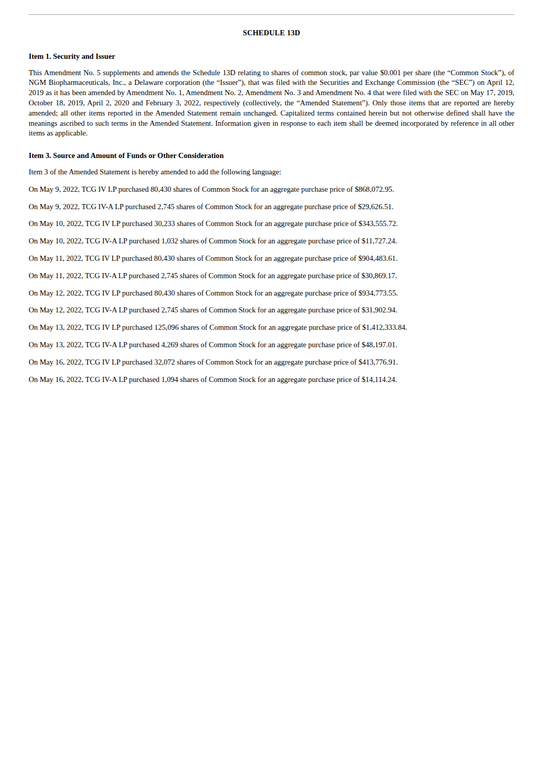SCHEDULE 13D
Item 1. Security and Issuer
This Amendment No. 5 supplements and amends the Schedule 13D relating to shares of common stock, par value $0.001 per share (the “Common Stock”), of NGM Biopharmaceuticals, Inc., a Delaware corporation (the “Issuer”), that was filed with the Securities and Exchange Commission (the “SEC”) on April 12, 2019 as it has been amended by Amendment No. 1, Amendment No. 2, Amendment No. 3 and Amendment No. 4 that were filed with the SEC on May 17, 2019, October 18, 2019, April 2, 2020 and February 3, 2022, respectively (collectively, the “Amended Statement”). Only those items that are reported are hereby amended; all other items reported in the Amended Statement remain unchanged. Capitalized terms contained herein but not otherwise defined shall have the meanings ascribed to such terms in the Amended Statement. Information given in response to each item shall be deemed incorporated by reference in all other items as applicable.
Item 3. Source and Amount of Funds or Other Consideration
Item 3 of the Amended Statement is hereby amended to add the following language:
On May 9, 2022, TCG IV LP purchased 80,430 shares of Common Stock for an aggregate purchase price of $868,072.95.
On May 9, 2022, TCG IV-A LP purchased 2,745 shares of Common Stock for an aggregate purchase price of $29,626.51.
On May 10, 2022, TCG IV LP purchased 30,233 shares of Common Stock for an aggregate purchase price of $343,555.72.
On May 10, 2022, TCG IV-A LP purchased 1,032 shares of Common Stock for an aggregate purchase price of $11,727.24.
On May 11, 2022, TCG IV LP purchased 80,430 shares of Common Stock for an aggregate purchase price of $904,483.61.
On May 11, 2022, TCG IV-A LP purchased 2,745 shares of Common Stock for an aggregate purchase price of $30,869.17.
On May 12, 2022, TCG IV LP purchased 80,430 shares of Common Stock for an aggregate purchase price of $934,773.55.
On May 12, 2022, TCG IV-A LP purchased 2,745 shares of Common Stock for an aggregate purchase price of $31,902.94.
On May 13, 2022, TCG IV LP purchased 125,096 shares of Common Stock for an aggregate purchase price of $1,412,333.84.
On May 13, 2022, TCG IV-A LP purchased 4,269 shares of Common Stock for an aggregate purchase price of $48,197.01.
On May 16, 2022, TCG IV LP purchased 32,072 shares of Common Stock for an aggregate purchase price of $413,776.91.
On May 16, 2022, TCG IV-A LP purchased 1,094 shares of Common Stock for an aggregate purchase price of $14,114.24.